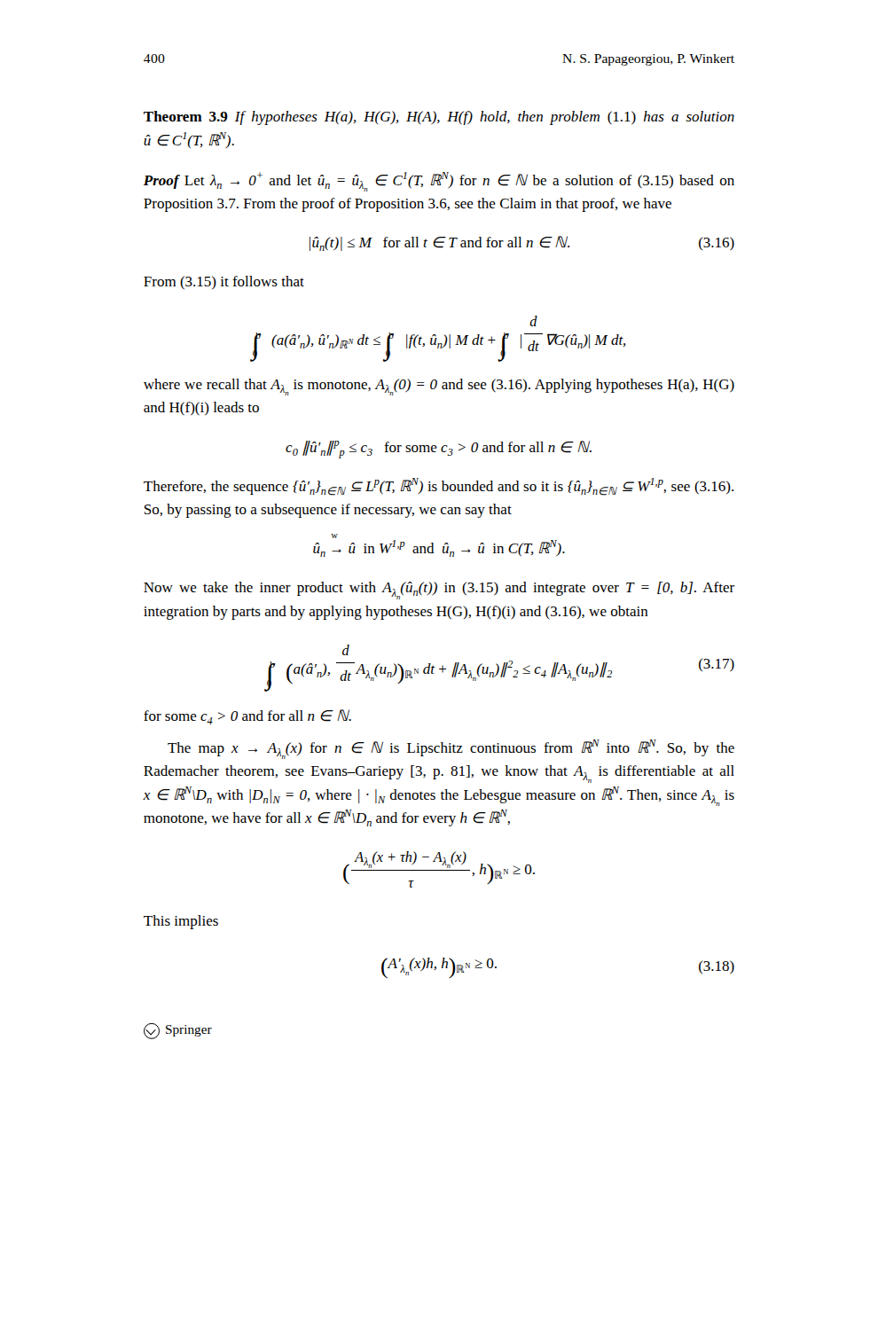400 N. S. Papageorgiou, P. Winkert
Theorem 3.9 If hypotheses H(a), H(G), H(A), H(f) hold, then problem (1.1) has a solution û ∈ C1(T, ℝN).
Proof Let λn → 0+ and let ûn = ûλn ∈ C1(T, ℝN) for n ∈ ℕ be a solution of (3.15) based on Proposition 3.7. From the proof of Proposition 3.6, see the Claim in that proof, we have
|ûn(t)| ≤ M for all t ∈ T and for all n ∈ ℕ. (3.16)
From (3.15) it follows that
b∫0(a(â′n), û′n)ℝN dt ≤ b∫0|f(t, ûn)| M dt + b∫0|ddt∇G(ûn)| M dt,
where we recall that Aλn is monotone, Aλn(0) = 0 and see (3.16). Applying hypotheses H(a), H(G) and H(f)(i) leads to
c0 ∥û′n∥pp ≤ c3 for some c3 > 0 and for all n ∈ ℕ.
Therefore, the sequence {û′n}n∈ℕ ⊆ Lp(T, ℝN) is bounded and so it is {ûn}n∈ℕ ⊆ W1,p, see (3.16). So, by passing to a subsequence if necessary, we can say that
ûn w→ û in W1,p and ûn → û in C(T, ℝN).
Now we take the inner product with Aλn(ûn(t)) in (3.15) and integrate over T = [0, b]. After integration by parts and by applying hypotheses H(G), H(f)(i) and (3.16), we obtain
b∫0(a(â′n), ddt Aλn(un))ℝN dt + ∥Aλn(un)∥22 ≤ c4 ∥Aλn(un)∥2 (3.17)
for some c4 > 0 and for all n ∈ ℕ.
The map x → Aλn(x) for n ∈ ℕ is Lipschitz continuous from ℝN into ℝN. So, by the Rademacher theorem, see Evans–Gariepy [3, p. 81], we know that Aλn is differentiable at all x ∈ ℝN\Dn with |Dn|N = 0, where | · |N denotes the Lebesgue measure on ℝN. Then, since Aλn is monotone, we have for all x ∈ ℝN\Dn and for every h ∈ ℝN,
(Aλn(x + τh) − Aλn(x) τ, h)ℝN ≥ 0.
This implies
(A′λn(x)h, h)ℝN ≥ 0. (3.18)
Springer